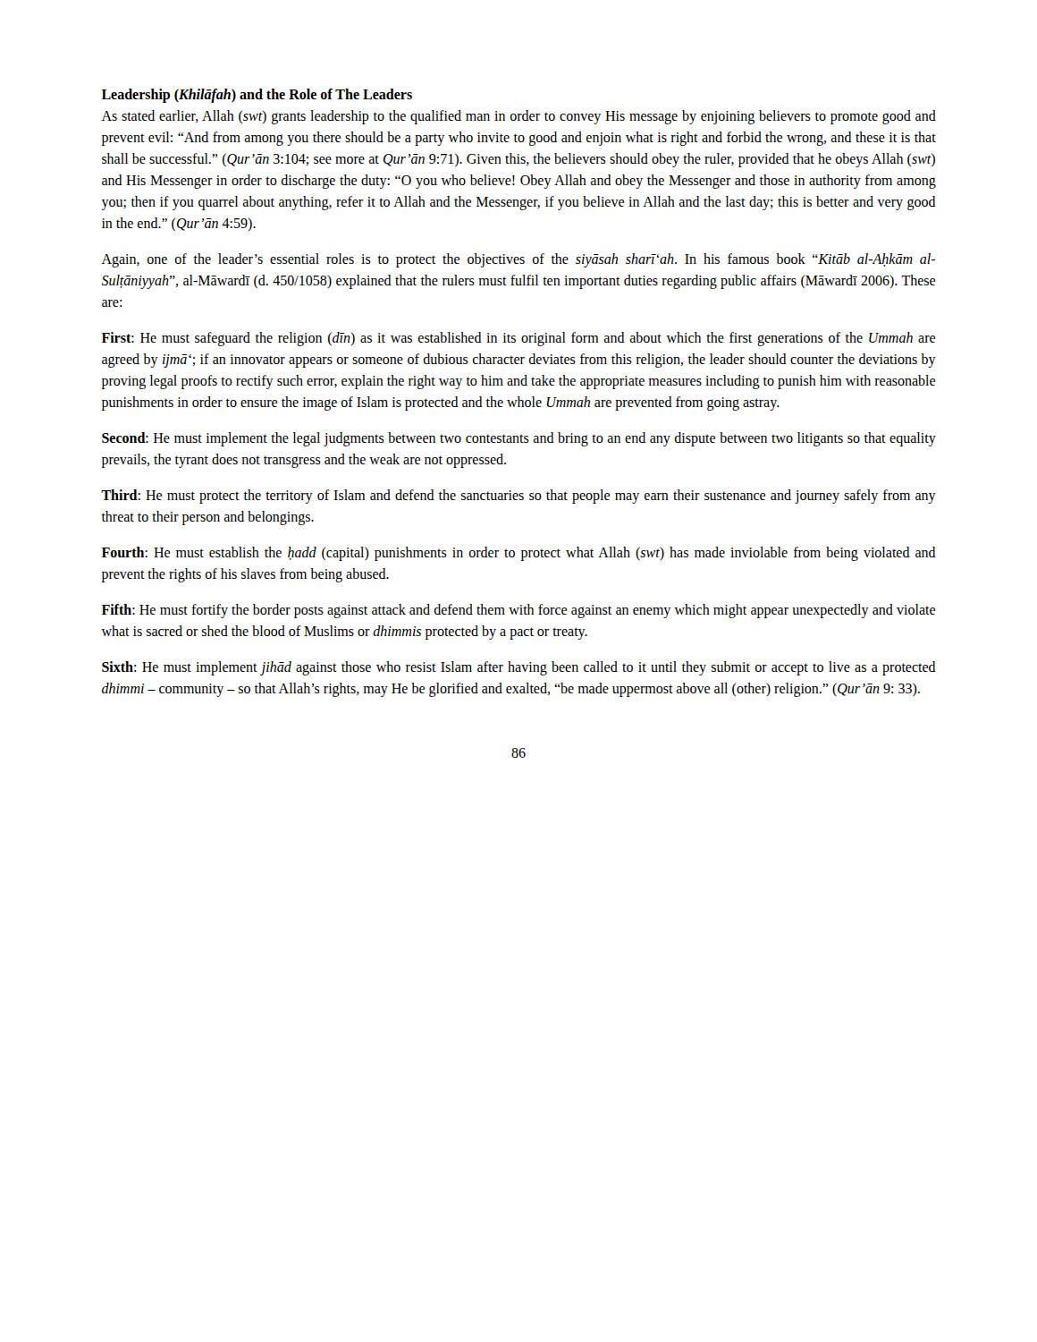Leadership (Khilāfah) and the Role of The Leaders
As stated earlier, Allah (swt) grants leadership to the qualified man in order to convey His message by enjoining believers to promote good and prevent evil: “And from among you there should be a party who invite to good and enjoin what is right and forbid the wrong, and these it is that shall be successful.” (Qur’ān 3:104; see more at Qur’ān 9:71). Given this, the believers should obey the ruler, provided that he obeys Allah (swt) and His Messenger in order to discharge the duty: “O you who believe! Obey Allah and obey the Messenger and those in authority from among you; then if you quarrel about anything, refer it to Allah and the Messenger, if you believe in Allah and the last day; this is better and very good in the end.” (Qur’ān 4:59).
Again, one of the leader’s essential roles is to protect the objectives of the siyāsah sharī‘ah. In his famous book “Kitāb al-Aḥkām al-Sulṭāniyyah”, al-Māwardī (d. 450/1058) explained that the rulers must fulfil ten important duties regarding public affairs (Māwardī 2006). These are:
First: He must safeguard the religion (dīn) as it was established in its original form and about which the first generations of the Ummah are agreed by ijmā‘; if an innovator appears or someone of dubious character deviates from this religion, the leader should counter the deviations by proving legal proofs to rectify such error, explain the right way to him and take the appropriate measures including to punish him with reasonable punishments in order to ensure the image of Islam is protected and the whole Ummah are prevented from going astray.
Second: He must implement the legal judgments between two contestants and bring to an end any dispute between two litigants so that equality prevails, the tyrant does not transgress and the weak are not oppressed.
Third: He must protect the territory of Islam and defend the sanctuaries so that people may earn their sustenance and journey safely from any threat to their person and belongings.
Fourth: He must establish the ḥadd (capital) punishments in order to protect what Allah (swt) has made inviolable from being violated and prevent the rights of his slaves from being abused.
Fifth: He must fortify the border posts against attack and defend them with force against an enemy which might appear unexpectedly and violate what is sacred or shed the blood of Muslims or dhimmis protected by a pact or treaty.
Sixth: He must implement jihād against those who resist Islam after having been called to it until they submit or accept to live as a protected dhimmi – community – so that Allah’s rights, may He be glorified and exalted, “be made uppermost above all (other) religion.” (Qur’ān 9: 33).
86